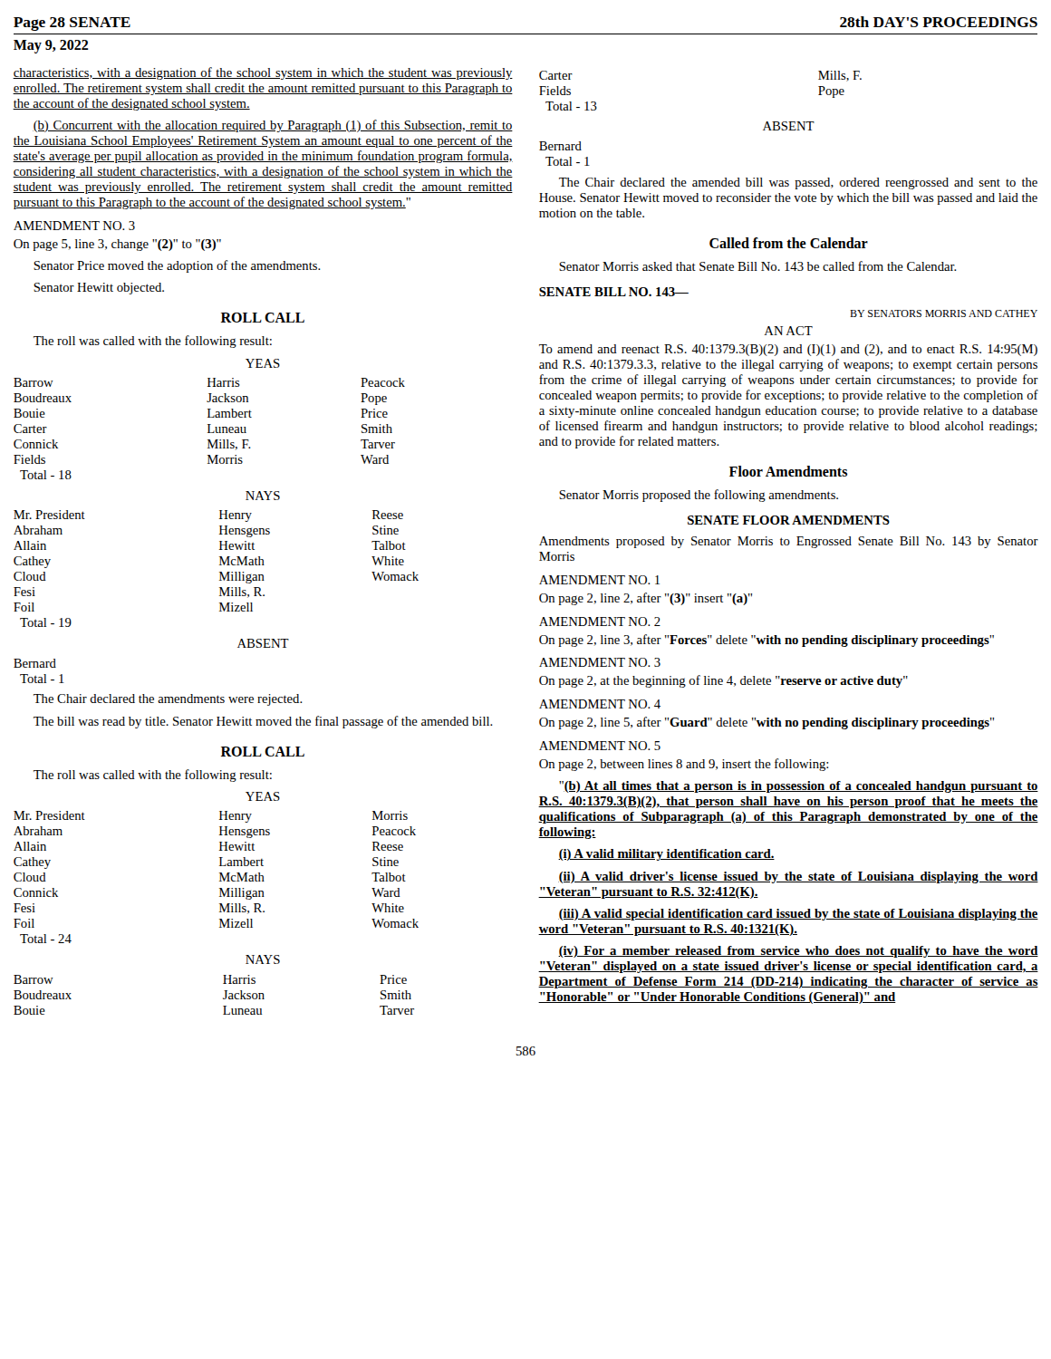Page 28 SENATE
28th DAY'S PROCEEDINGS
May 9, 2022
characteristics, with a designation of the school system in which the student was previously enrolled. The retirement system shall credit the amount remitted pursuant to this Paragraph to the account of the designated school system.
(b) Concurrent with the allocation required by Paragraph (1) of this Subsection, remit to the Louisiana School Employees' Retirement System an amount equal to one percent of the state's average per pupil allocation as provided in the minimum foundation program formula, considering all student characteristics, with a designation of the school system in which the student was previously enrolled. The retirement system shall credit the amount remitted pursuant to this Paragraph to the account of the designated school system."
AMENDMENT NO. 3
On page 5, line 3, change "(2)" to "(3)"
Senator Price moved the adoption of the amendments.
Senator Hewitt objected.
ROLL CALL
The roll was called with the following result:
YEAS
| Barrow | Harris | Peacock |
| Boudreaux | Jackson | Pope |
| Bouie | Lambert | Price |
| Carter | Luneau | Smith |
| Connick | Mills, F. | Tarver |
| Fields | Morris | Ward |
| Total - 18 | | |
NAYS
| Mr. President | Henry | Reese |
| Abraham | Hensgens | Stine |
| Allain | Hewitt | Talbot |
| Cathey | McMath | White |
| Cloud | Milligan | Womack |
| Fesi | Mills, R. | |
| Foil | Mizell | |
| Total - 19 | | |
ABSENT
| Bernard | | |
| Total - 1 | | |
The Chair declared the amendments were rejected.
The bill was read by title. Senator Hewitt moved the final passage of the amended bill.
ROLL CALL
The roll was called with the following result:
YEAS
| Mr. President | Henry | Morris |
| Abraham | Hensgens | Peacock |
| Allain | Hewitt | Reese |
| Cathey | Lambert | Stine |
| Cloud | McMath | Talbot |
| Connick | Milligan | Ward |
| Fesi | Mills, R. | White |
| Foil | Mizell | Womack |
| Total - 24 | | |
NAYS
| Barrow | Harris | Price |
| Boudreaux | Jackson | Smith |
| Bouie | Luneau | Tarver |
| Carter | Mills, F. |
| Fields | Pope |
| Total - 13 | |
ABSENT
| Bernard |
| Total - 1 |
The Chair declared the amended bill was passed, ordered reengrossed and sent to the House. Senator Hewitt moved to reconsider the vote by which the bill was passed and laid the motion on the table.
Called from the Calendar
Senator Morris asked that Senate Bill No. 143 be called from the Calendar.
SENATE BILL NO. 143—
BY SENATORS MORRIS AND CATHEY
AN ACT
To amend and reenact R.S. 40:1379.3(B)(2) and (I)(1) and (2), and to enact R.S. 14:95(M) and R.S. 40:1379.3.3, relative to the illegal carrying of weapons; to exempt certain persons from the crime of illegal carrying of weapons under certain circumstances; to provide for concealed weapon permits; to provide for exceptions; to provide relative to the completion of a sixty-minute online concealed handgun education course; to provide relative to a database of licensed firearm and handgun instructors; to provide relative to blood alcohol readings; and to provide for related matters.
Floor Amendments
Senator Morris proposed the following amendments.
SENATE FLOOR AMENDMENTS
Amendments proposed by Senator Morris to Engrossed Senate Bill No. 143 by Senator Morris
AMENDMENT NO. 1
On page 2, line 2, after "(3)" insert "(a)"
AMENDMENT NO. 2
On page 2, line 3, after "Forces" delete "with no pending disciplinary proceedings"
AMENDMENT NO. 3
On page 2, at the beginning of line 4, delete "reserve or active duty"
AMENDMENT NO. 4
On page 2, line 5, after "Guard" delete "with no pending disciplinary proceedings"
AMENDMENT NO. 5
On page 2, between lines 8 and 9, insert the following:
"(b) At all times that a person is in possession of a concealed handgun pursuant to R.S. 40:1379.3(B)(2), that person shall have on his person proof that he meets the qualifications of Subparagraph (a) of this Paragraph demonstrated by one of the following:
(i) A valid military identification card.
(ii) A valid driver's license issued by the state of Louisiana displaying the word "Veteran" pursuant to R.S. 32:412(K).
(iii) A valid special identification card issued by the state of Louisiana displaying the word "Veteran" pursuant to R.S. 40:1321(K).
(iv) For a member released from service who does not qualify to have the word "Veteran" displayed on a state issued driver's license or special identification card, a Department of Defense Form 214 (DD-214) indicating the character of service as "Honorable" or "Under Honorable Conditions (General)" and
586